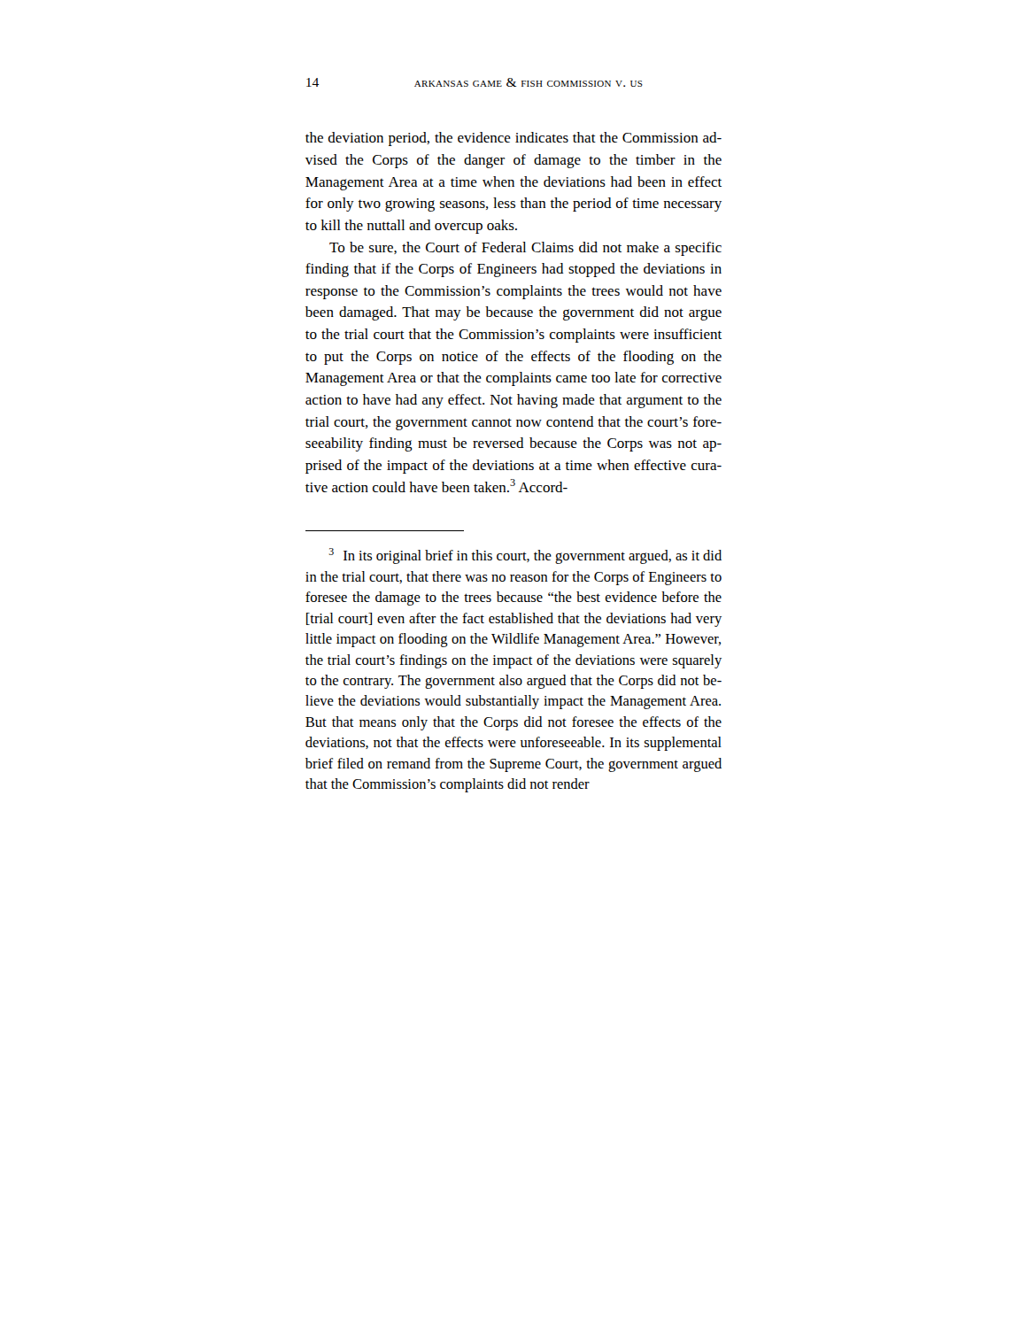14
Arkansas Game & Fish Commission v. US
the deviation period, the evidence indicates that the Commission advised the Corps of the danger of damage to the timber in the Management Area at a time when the deviations had been in effect for only two growing seasons, less than the period of time necessary to kill the nuttall and overcup oaks.
To be sure, the Court of Federal Claims did not make a specific finding that if the Corps of Engineers had stopped the deviations in response to the Commission’s complaints the trees would not have been damaged. That may be because the government did not argue to the trial court that the Commission’s complaints were insufficient to put the Corps on notice of the effects of the flooding on the Management Area or that the complaints came too late for corrective action to have had any effect. Not having made that argument to the trial court, the government cannot now contend that the court’s foreseeability finding must be reversed because the Corps was not apprised of the impact of the deviations at a time when effective curative action could have been taken.3 Accord-
3 In its original brief in this court, the government argued, as it did in the trial court, that there was no reason for the Corps of Engineers to foresee the damage to the trees because “the best evidence before the [trial court] even after the fact established that the deviations had very little impact on flooding on the Wildlife Management Area.” However, the trial court’s findings on the impact of the deviations were squarely to the contrary. The government also argued that the Corps did not believe the deviations would substantially impact the Management Area. But that means only that the Corps did not foresee the effects of the deviations, not that the effects were unforeseeable. In its supplemental brief filed on remand from the Supreme Court, the government argued that the Commission’s complaints did not render